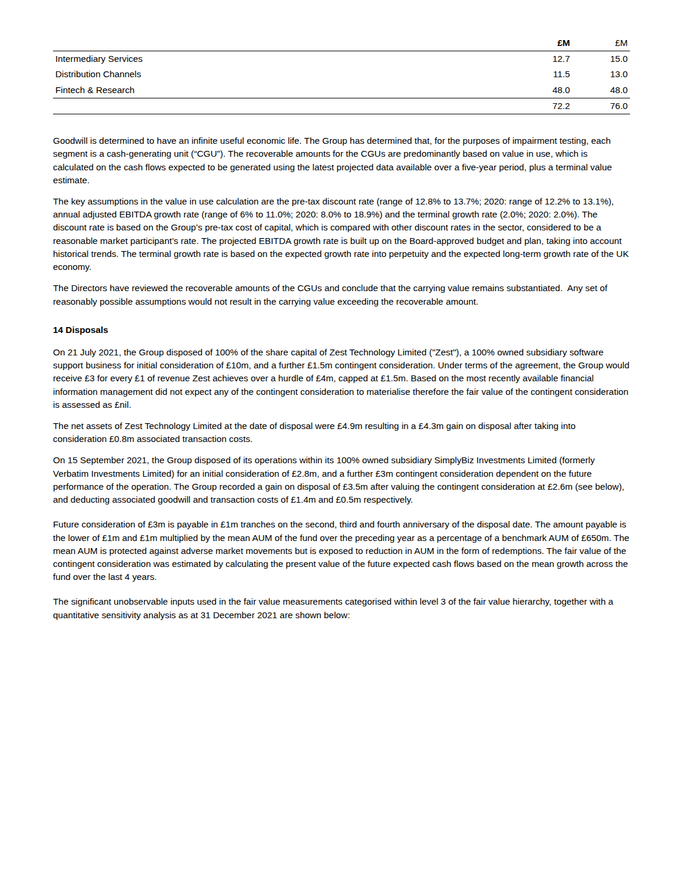| | £M | £M |
| --- | --- | --- |
| Intermediary Services | 12.7 | 15.0 |
| Distribution Channels | 11.5 | 13.0 |
| Fintech & Research | 48.0 | 48.0 |
| | 72.2 | 76.0 |
Goodwill is determined to have an infinite useful economic life. The Group has determined that, for the purposes of impairment testing, each segment is a cash-generating unit (“CGU”). The recoverable amounts for the CGUs are predominantly based on value in use, which is calculated on the cash flows expected to be generated using the latest projected data available over a five-year period, plus a terminal value estimate.
The key assumptions in the value in use calculation are the pre-tax discount rate (range of 12.8% to 13.7%; 2020: range of 12.2% to 13.1%), annual adjusted EBITDA growth rate (range of 6% to 11.0%; 2020: 8.0% to 18.9%) and the terminal growth rate (2.0%; 2020: 2.0%). The discount rate is based on the Group’s pre-tax cost of capital, which is compared with other discount rates in the sector, considered to be a reasonable market participant’s rate. The projected EBITDA growth rate is built up on the Board-approved budget and plan, taking into account historical trends. The terminal growth rate is based on the expected growth rate into perpetuity and the expected long-term growth rate of the UK economy.
The Directors have reviewed the recoverable amounts of the CGUs and conclude that the carrying value remains substantiated. Any set of reasonably possible assumptions would not result in the carrying value exceeding the recoverable amount.
14 Disposals
On 21 July 2021, the Group disposed of 100% of the share capital of Zest Technology Limited ("Zest"), a 100% owned subsidiary software support business for initial consideration of £10m, and a further £1.5m contingent consideration. Under terms of the agreement, the Group would receive £3 for every £1 of revenue Zest achieves over a hurdle of £4m, capped at £1.5m. Based on the most recently available financial information management did not expect any of the contingent consideration to materialise therefore the fair value of the contingent consideration is assessed as £nil.
The net assets of Zest Technology Limited at the date of disposal were £4.9m resulting in a £4.3m gain on disposal after taking into consideration £0.8m associated transaction costs.
On 15 September 2021, the Group disposed of its operations within its 100% owned subsidiary SimplyBiz Investments Limited (formerly Verbatim Investments Limited) for an initial consideration of £2.8m, and a further £3m contingent consideration dependent on the future performance of the operation. The Group recorded a gain on disposal of £3.5m after valuing the contingent consideration at £2.6m (see below), and deducting associated goodwill and transaction costs of £1.4m and £0.5m respectively.
Future consideration of £3m is payable in £1m tranches on the second, third and fourth anniversary of the disposal date. The amount payable is the lower of £1m and £1m multiplied by the mean AUM of the fund over the preceding year as a percentage of a benchmark AUM of £650m. The mean AUM is protected against adverse market movements but is exposed to reduction in AUM in the form of redemptions. The fair value of the contingent consideration was estimated by calculating the present value of the future expected cash flows based on the mean growth across the fund over the last 4 years.
The significant unobservable inputs used in the fair value measurements categorised within level 3 of the fair value hierarchy, together with a quantitative sensitivity analysis as at 31 December 2021 are shown below: